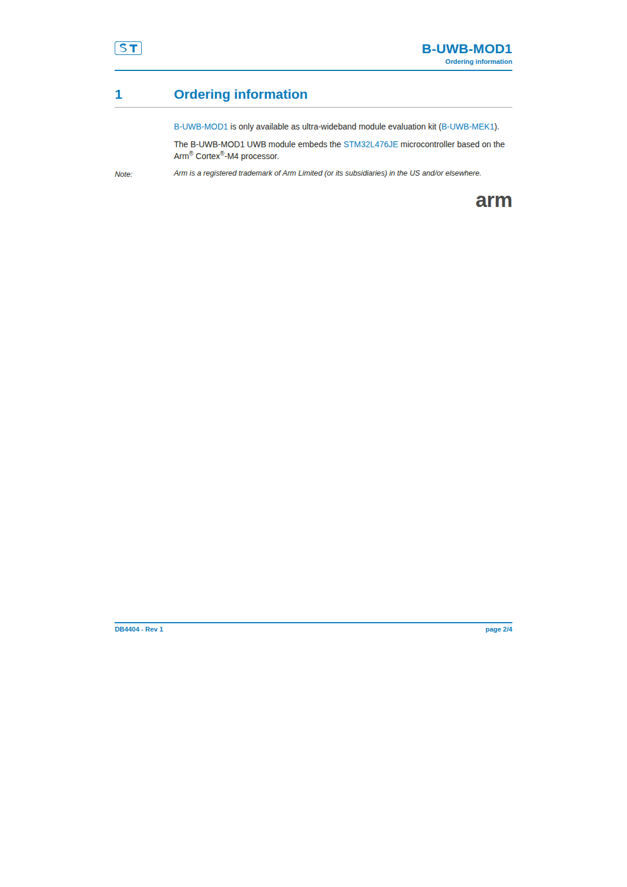B-UWB-MOD1
Ordering information
1
Ordering information
B-UWB-MOD1 is only available as ultra-wideband module evaluation kit (B-UWB-MEK1).
The B-UWB-MOD1 UWB module embeds the STM32L476JE microcontroller based on the Arm® Cortex®-M4 processor.
Note:
Arm is a registered trademark of Arm Limited (or its subsidiaries) in the US and/or elsewhere.
arm
DB4404 - Rev 1
page 2/4